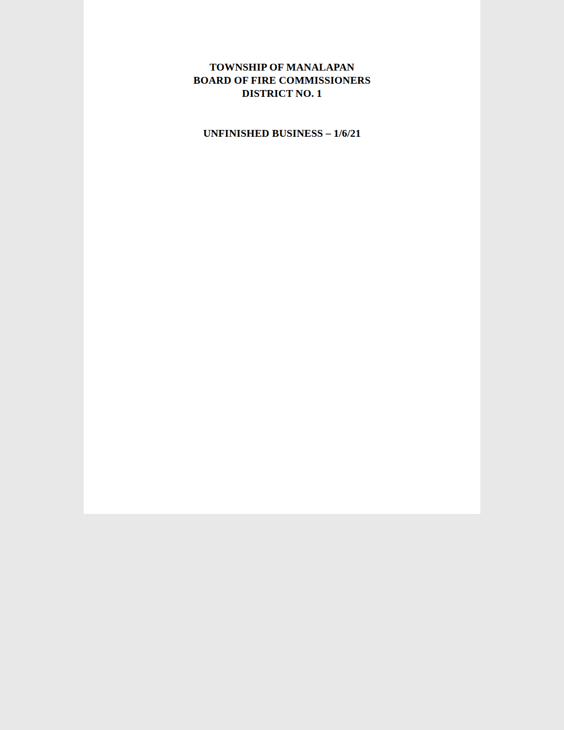TOWNSHIP OF MANALAPAN BOARD OF FIRE COMMISSIONERS DISTRICT NO. 1
UNFINISHED BUSINESS – 1/6/21